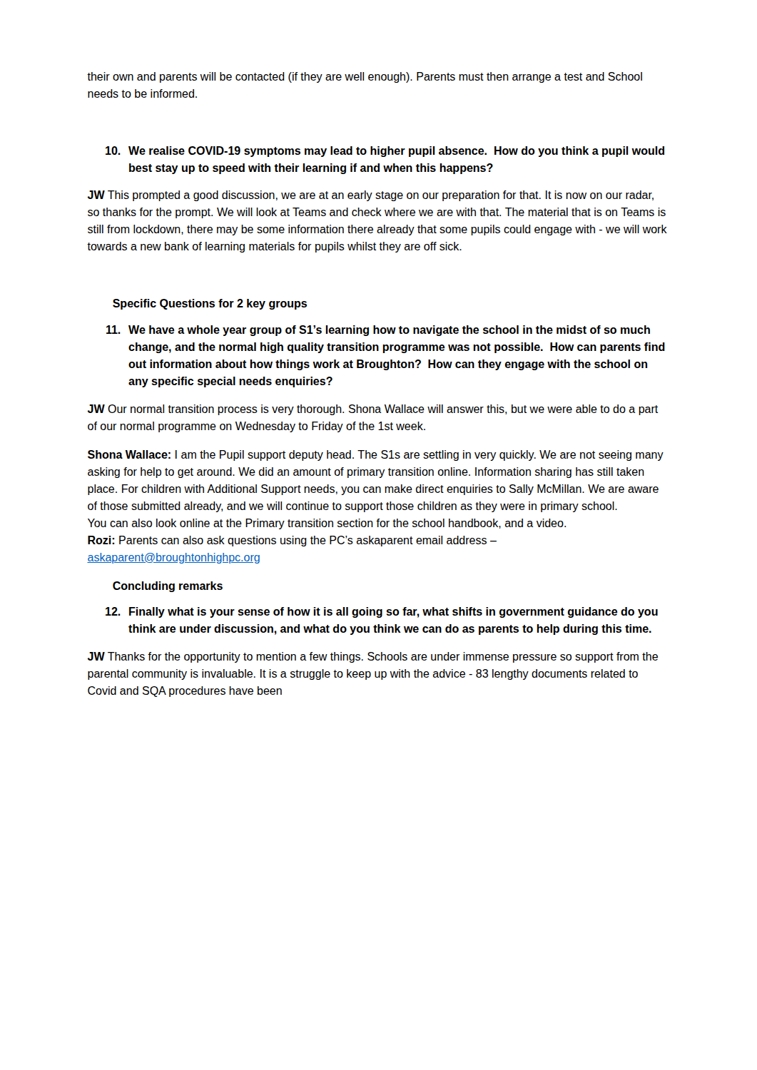their own and parents will be contacted (if they are well enough). Parents must then arrange a test and School needs to be informed.
We realise COVID-19 symptoms may lead to higher pupil absence. How do you think a pupil would best stay up to speed with their learning if and when this happens?
JW This prompted a good discussion, we are at an early stage on our preparation for that. It is now on our radar, so thanks for the prompt. We will look at Teams and check where we are with that. The material that is on Teams is still from lockdown, there may be some information there already that some pupils could engage with - we will work towards a new bank of learning materials for pupils whilst they are off sick.
Specific Questions for 2 key groups
We have a whole year group of S1’s learning how to navigate the school in the midst of so much change, and the normal high quality transition programme was not possible. How can parents find out information about how things work at Broughton? How can they engage with the school on any specific special needs enquiries?
JW Our normal transition process is very thorough. Shona Wallace will answer this, but we were able to do a part of our normal programme on Wednesday to Friday of the 1st week.
Shona Wallace: I am the Pupil support deputy head. The S1s are settling in very quickly. We are not seeing many asking for help to get around. We did an amount of primary transition online. Information sharing has still taken place. For children with Additional Support needs, you can make direct enquiries to Sally McMillan. We are aware of those submitted already, and we will continue to support those children as they were in primary school.
You can also look online at the Primary transition section for the school handbook, and a video.
Rozi: Parents can also ask questions using the PC’s askaparent email address – askaparent@broughtonhighpc.org
Concluding remarks
Finally what is your sense of how it is all going so far, what shifts in government guidance do you think are under discussion, and what do you think we can do as parents to help during this time.
JW Thanks for the opportunity to mention a few things. Schools are under immense pressure so support from the parental community is invaluable. It is a struggle to keep up with the advice - 83 lengthy documents related to Covid and SQA procedures have been